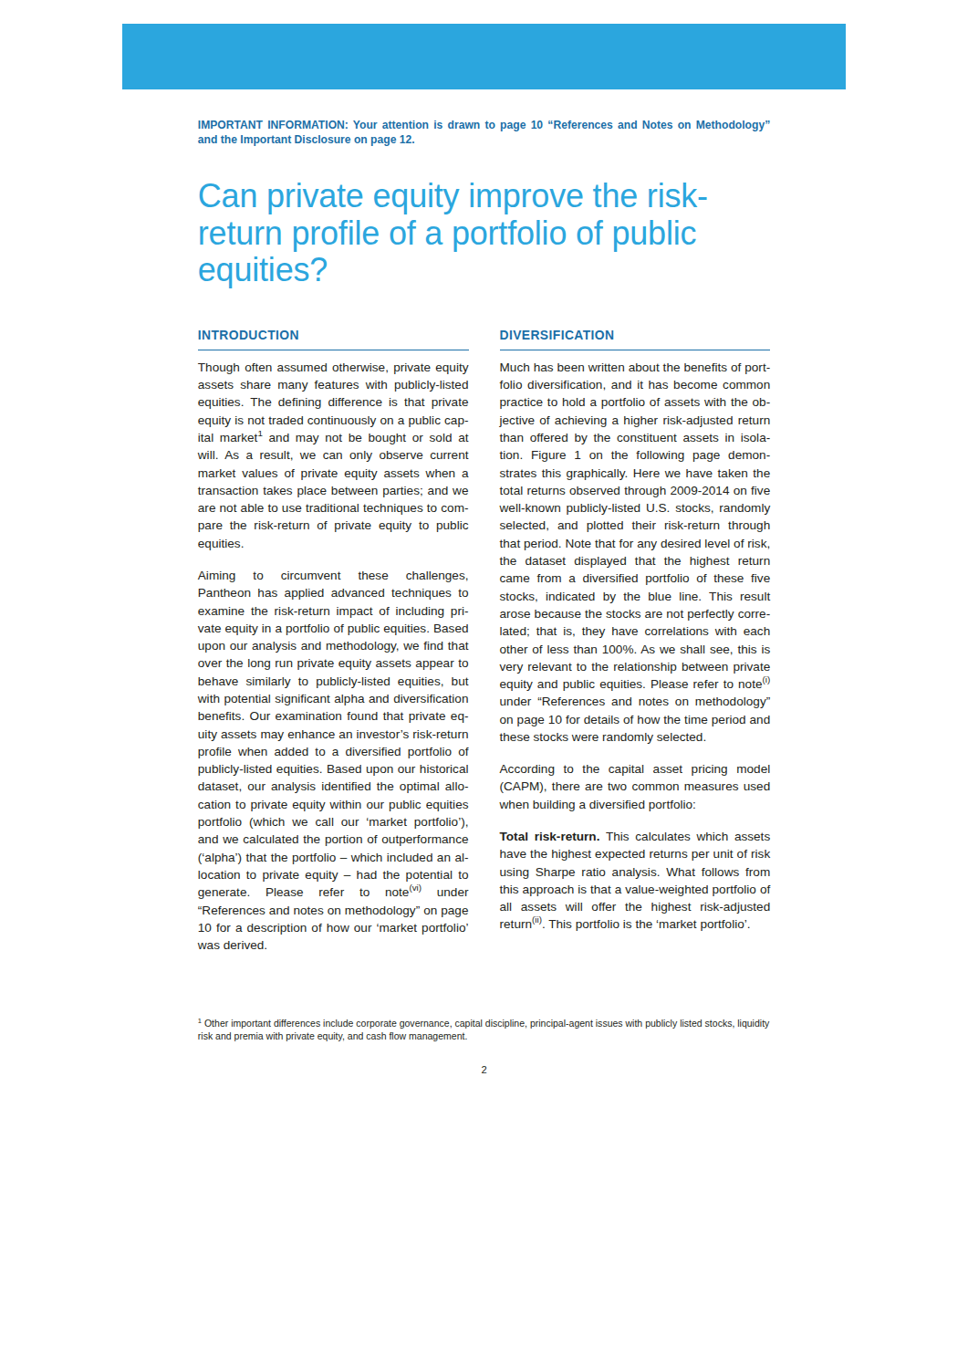IMPORTANT INFORMATION: Your attention is drawn to page 10 “References and Notes on Methodology” and the Important Disclosure on page 12.
Can private equity improve the risk-return profile of a portfolio of public equities?
Introduction
Though often assumed otherwise, private equity assets share many features with publicly-listed equities. The defining difference is that private equity is not traded continuously on a public capital market1 and may not be bought or sold at will. As a result, we can only observe current market values of private equity assets when a transaction takes place between parties; and we are not able to use traditional techniques to compare the risk-return of private equity to public equities.
Aiming to circumvent these challenges, Pantheon has applied advanced techniques to examine the risk-return impact of including private equity in a portfolio of public equities. Based upon our analysis and methodology, we find that over the long run private equity assets appear to behave similarly to publicly-listed equities, but with potential significant alpha and diversification benefits. Our examination found that private equity assets may enhance an investor’s risk-return profile when added to a diversified portfolio of publicly-listed equities. Based upon our historical dataset, our analysis identified the optimal allocation to private equity within our public equities portfolio (which we call our ‘market portfolio’), and we calculated the portion of outperformance (‘alpha’) that the portfolio – which included an allocation to private equity – had the potential to generate. Please refer to note(vi) under “References and notes on methodology” on page 10 for a description of how our ‘market portfolio’ was derived.
Diversification
Much has been written about the benefits of portfolio diversification, and it has become common practice to hold a portfolio of assets with the objective of achieving a higher risk-adjusted return than offered by the constituent assets in isolation. Figure 1 on the following page demonstrates this graphically. Here we have taken the total returns observed through 2009-2014 on five well-known publicly-listed U.S. stocks, randomly selected, and plotted their risk-return through that period. Note that for any desired level of risk, the dataset displayed that the highest return came from a diversified portfolio of these five stocks, indicated by the blue line. This result arose because the stocks are not perfectly correlated; that is, they have correlations with each other of less than 100%. As we shall see, this is very relevant to the relationship between private equity and public equities. Please refer to note(i) under “References and notes on methodology” on page 10 for details of how the time period and these stocks were randomly selected.
According to the capital asset pricing model (CAPM), there are two common measures used when building a diversified portfolio:
Total risk-return. This calculates which assets have the highest expected returns per unit of risk using Sharpe ratio analysis. What follows from this approach is that a value-weighted portfolio of all assets will offer the highest risk-adjusted return(ii). This portfolio is the ‘market portfolio’.
1 Other important differences include corporate governance, capital discipline, principal-agent issues with publicly listed stocks, liquidity risk and premia with private equity, and cash flow management.
2